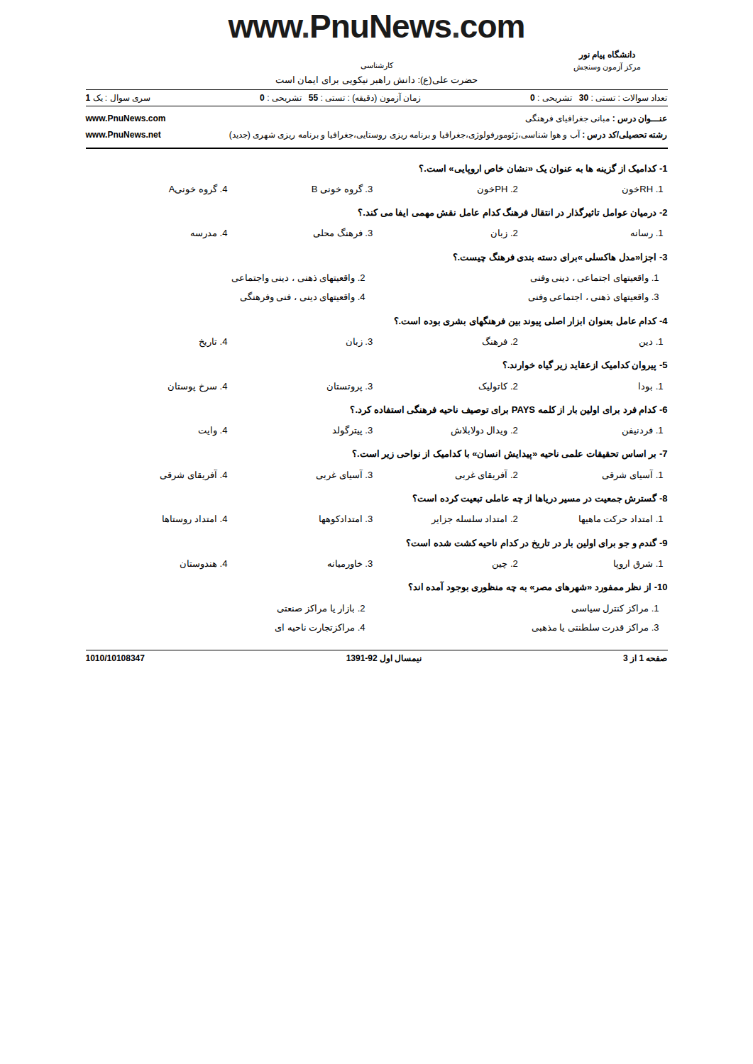www. PnuNews. com
دانشگاه پیام نور
مرکز آزمون وسنجش
کارشناسی حضرت علی(ع): دانش راهبر نیکویی برای ایمان است
تعداد سوالات : تستی : 30 تشریحی : 0
زمان آزمون (دقیقه) : تستی : 55 تشریحی : 0
سری سوال : یک 1
عنـــوان درس : مبانی جغرافیای فرهنگی
www. PnuNews. com
رشته تحصیلی/کد درس : آب و هوا شناسی،ژئومورفولوژی،جغرافیا و برنامه ریزی روستایی،جغرافیا و برنامه ریزی شهری (جدید)
www. PnuNews. net
1- کدامیک از گزینه ها به عنوان یک «نشان خاص اروپایی» است.؟
1. RHخون
2. PHخون
3. گروه خونی B
4. گروه خونیA
2- درمیان عوامل تاثیرگذار در انتقال فرهنگ کدام عامل نقش مهمی ایفا می کند.؟
1. رسانه
2. زبان
3. فرهنگ محلی
4. مدرسه
3- اجزا«مدل هاکسلی »برای دسته بندی فرهنگ چیست.؟
1. واقعیتهای اجتماعی ، دینی وفنی
2. واقعیتهای ذهنی ، دینی واجتماعی
3. واقعیتهای ذهنی ، اجتماعی وفنی
4. واقعیتهای دینی ، فنی وفرهنگی
4- کدام عامل بعنوان ابزار اصلی پیوند بین فرهنگهای بشری بوده است.؟
1. دین
2. فرهنگ
3. زبان
4. تاریخ
5- پیروان کدامیک ازعقاید زیر گیاه خوارند.؟
1. بودا
2. کاتولیک
3. پروتستان
4. سرخ پوستان
6- کدام فرد برای اولین بار از کلمه PAYS برای توصیف ناحیه فرهنگی استفاده کرد.؟
1. فردنیفن
2. ویدال دولابلاش
3. پیترگولد
4. وایت
7- بر اساس تحقیقات علمی ناحیه «پیدایش انسان» با کدامیک از نواحی زیر است.؟
1. آسیای شرقی
2. آفریقای غربی
3. آسیای غربی
4. آفریقای شرقی
8- گسترش جمعیت در مسیر دریاها از چه عاملی تبعیت کرده است؟
1. امتداد حرکت ماهیها
2. امتداد سلسله جزایر
3. امتدادکوهها
4. امتداد روستاها
9- گندم و جو برای اولین بار در تاریخ در کدام ناحیه کشت شده است؟
1. شرق اروپا
2. چین
3. خاورمیانه
4. هندوستان
10- از نظر ممفورد «شهرهای مصر» به چه منظوری بوجود آمده اند؟
1. مراکز کنترل سیاسی
2. بازار یا مراکز صنعتی
3. مراکز قدرت سلطنتی یا مذهبی
4. مراکزتجارت ناحیه ای
صفحه 1 از 3
نیمسال اول 92-1391
1010/10108347